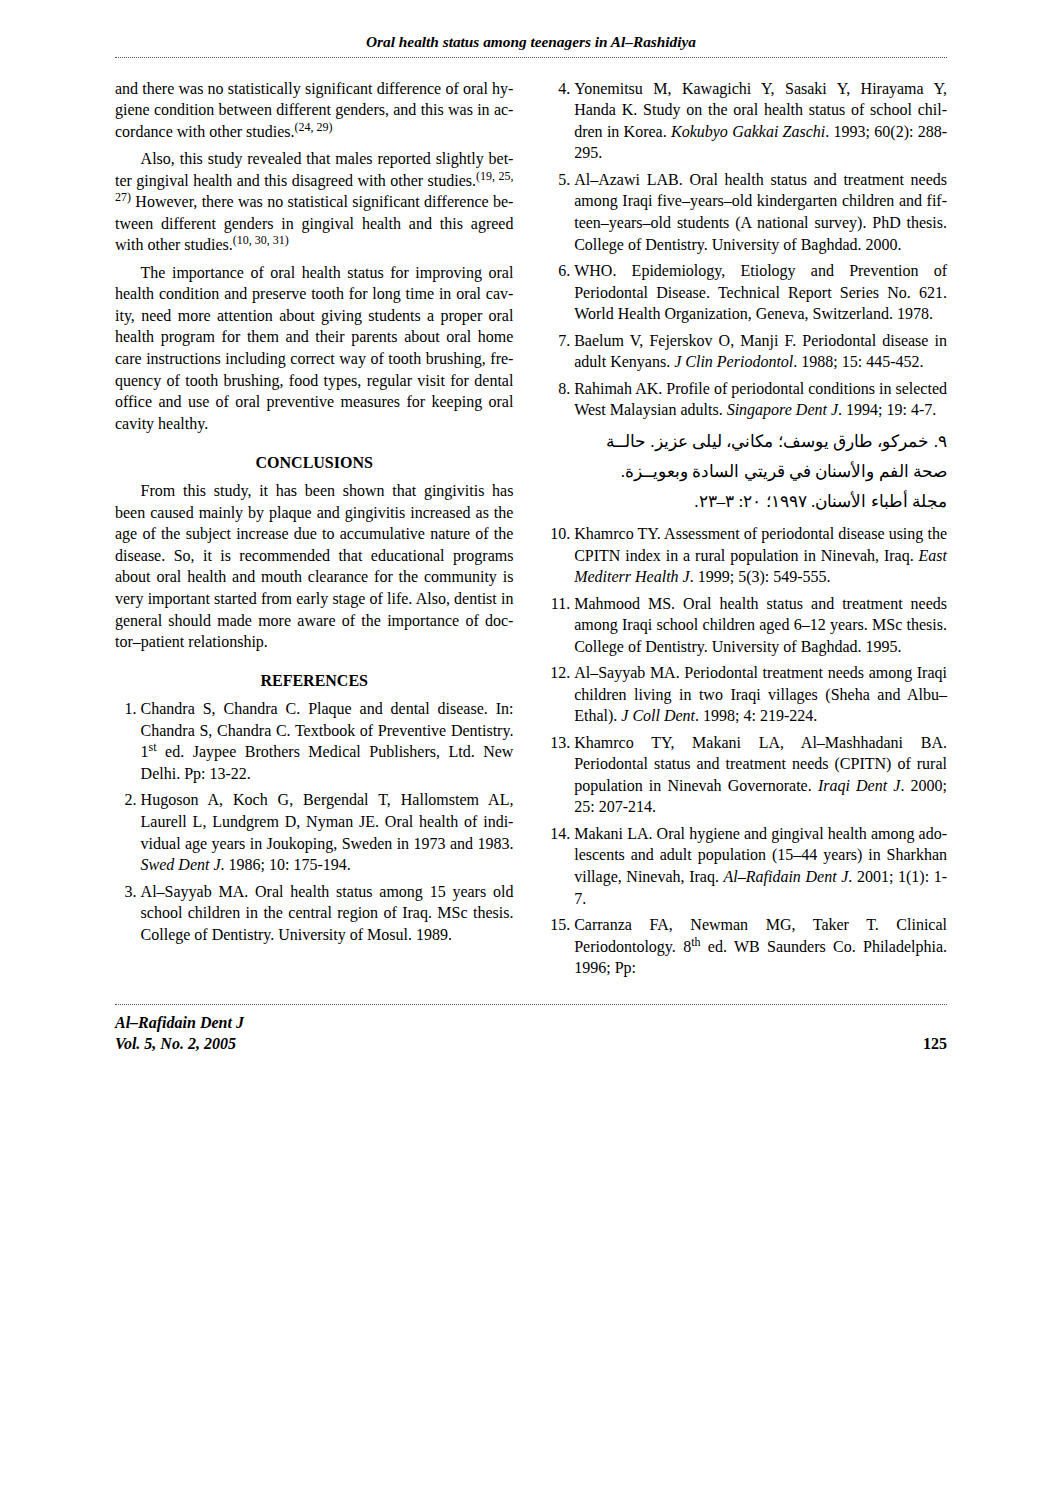Oral health status among teenagers in Al–Rashidiya
and there was no statistically significant difference of oral hygiene condition between different genders, and this was in accordance with other studies.(24, 29)
Also, this study revealed that males reported slightly better gingival health and this disagreed with other studies.(19, 25, 27) However, there was no statistical significant difference between different genders in gingival health and this agreed with other studies.(10, 30, 31)
The importance of oral health status for improving oral health condition and preserve tooth for long time in oral cavity, need more attention about giving students a proper oral health program for them and their parents about oral home care instructions including correct way of tooth brushing, frequency of tooth brushing, food types, regular visit for dental office and use of oral preventive measures for keeping oral cavity healthy.
Conclusions
From this study, it has been shown that gingivitis has been caused mainly by plaque and gingivitis increased as the age of the subject increase due to accumulative nature of the disease. So, it is recommended that educational programs about oral health and mouth clearance for the community is very important started from early stage of life. Also, dentist in general should made more aware of the importance of doctor–patient relationship.
References
Chandra S, Chandra C. Plaque and dental disease. In: Chandra S, Chandra C. Textbook of Preventive Dentistry. 1st ed. Jaypee Brothers Medical Publishers, Ltd. New Delhi. Pp: 13-22.
Hugoson A, Koch G, Bergendal T, Hallomstem AL, Laurell L, Lundgrem D, Nyman JE. Oral health of individual age years in Joukoping, Sweden in 1973 and 1983. Swed Dent J. 1986; 10: 175-194.
Al–Sayyab MA. Oral health status among 15 years old school children in the central region of Iraq. MSc thesis. College of Dentistry. University of Mosul. 1989.
Yonemitsu M, Kawagichi Y, Sasaki Y, Hirayama Y, Handa K. Study on the oral health status of school children in Korea. Kokubyo Gakkai Zaschi. 1993; 60(2): 288-295.
Al–Azawi LAB. Oral health status and treatment needs among Iraqi five–years–old kindergarten children and fifteen–years–old students (A national survey). PhD thesis. College of Dentistry. University of Baghdad. 2000.
WHO. Epidemiology, Etiology and Prevention of Periodontal Disease. Technical Report Series No. 621. World Health Organization, Geneva, Switzerland. 1978.
Baelum V, Fejerskov O, Manji F. Periodontal disease in adult Kenyans. J Clin Periodontol. 1988; 15: 445-452.
Rahimah AK. Profile of periodontal conditions in selected West Malaysian adults. Singapore Dent J. 1994; 19: 4-7.
٩. خمركو، طارق يوسف؛ مكاني، ليلى عزيز. حالــة
صحة الفم والأسنان في قريتي السادة وبعويــزة.
مجلة أطباء الأسنان. ١٩٩٧؛ ٢٠: ٣–٢٣.
Khamrco TY. Assessment of periodontal disease using the CPITN index in a rural population in Ninevah, Iraq. East Mediterr Health J. 1999; 5(3): 549-555.
Mahmood MS. Oral health status and treatment needs among Iraqi school children aged 6–12 years. MSc thesis. College of Dentistry. University of Baghdad. 1995.
Al–Sayyab MA. Periodontal treatment needs among Iraqi children living in two Iraqi villages (Sheha and Albu–Ethal). J Coll Dent. 1998; 4: 219-224.
Khamrco TY, Makani LA, Al–Mashhadani BA. Periodontal status and treatment needs (CPITN) of rural population in Ninevah Governorate. Iraqi Dent J. 2000; 25: 207-214.
Makani LA. Oral hygiene and gingival health among adolescents and adult population (15–44 years) in Sharkhan village, Ninevah, Iraq. Al–Rafidain Dent J. 2001; 1(1): 1-7.
Carranza FA, Newman MG, Taker T. Clinical Periodontology. 8th ed. WB Saunders Co. Philadelphia. 1996; Pp:
Al–Rafidain Dent J
Vol. 5, No. 2, 2005
125